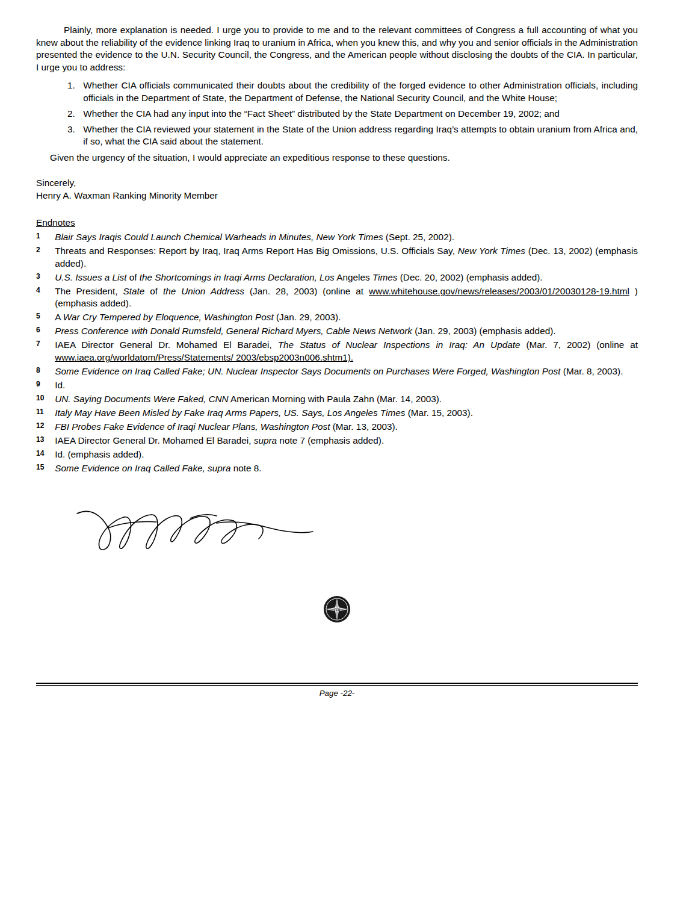Plainly, more explanation is needed. I urge you to provide to me and to the relevant committees of Congress a full accounting of what you knew about the reliability of the evidence linking Iraq to uranium in Africa, when you knew this, and why you and senior officials in the Administration presented the evidence to the U.N. Security Council, the Congress, and the American people without disclosing the doubts of the CIA. In particular, I urge you to address:
Whether CIA officials communicated their doubts about the credibility of the forged evidence to other Administration officials, including officials in the Department of State, the Department of Defense, the National Security Council, and the White House;
Whether the CIA had any input into the “Fact Sheet” distributed by the State Department on December 19, 2002; and
Whether the CIA reviewed your statement in the State of the Union address regarding Iraq’s attempts to obtain uranium from Africa and, if so, what the CIA said about the statement.
Given the urgency of the situation, I would appreciate an expeditious response to these questions.
Sincerely,
Henry A. Waxman Ranking Minority Member
Endnotes
| 1 | Blair Says Iraqis Could Launch Chemical Warheads in Minutes, New York Times (Sept. 25, 2002). |
| 2 | Threats and Responses: Report by Iraq, Iraq Arms Report Has Big Omissions, U.S. Officials Say, New York Times (Dec. 13, 2002) (emphasis added). |
| 3 | U.S. Issues a List of the Shortcomings in Iraqi Arms Declaration, Los Angeles Times (Dec. 20, 2002) (emphasis added). |
| 4 | The President, State of the Union Address (Jan. 28, 2003) (online at www.whitehouse.gov/news/releases/2003/01/20030128-19.html ) (emphasis added). |
| 5 | A War Cry Tempered by Eloquence, Washington Post (Jan. 29, 2003). |
| 6 | Press Conference with Donald Rumsfeld, General Richard Myers, Cable News Network (Jan. 29, 2003) (emphasis added). |
| 7 | IAEA Director General Dr. Mohamed El Baradei, The Status of Nuclear Inspections in Iraq: An Update (Mar. 7, 2002) (online at www.iaea.org/worldatom/Press/Statements/ 2003/ebsp2003n006.shtm1). |
| 8 | Some Evidence on Iraq Called Fake; UN. Nuclear Inspector Says Documents on Purchases Were Forged, Washington Post (Mar. 8, 2003). |
| 9 | Id. |
| 10 | UN. Saying Documents Were Faked, CNN American Morning with Paula Zahn (Mar. 14, 2003). |
| 11 | Italy May Have Been Misled by Fake Iraq Arms Papers, US. Says, Los Angeles Times (Mar. 15, 2003). |
| 12 | FBI Probes Fake Evidence of Iraqi Nuclear Plans, Washington Post (Mar. 13, 2003). |
| 13 | IAEA Director General Dr. Mohamed El Baradei, supra note 7 (emphasis added). |
| 14 | Id. (emphasis added). |
| 15 | Some Evidence on Iraq Called Fake, supra note 8. |
FTW
Page -22-